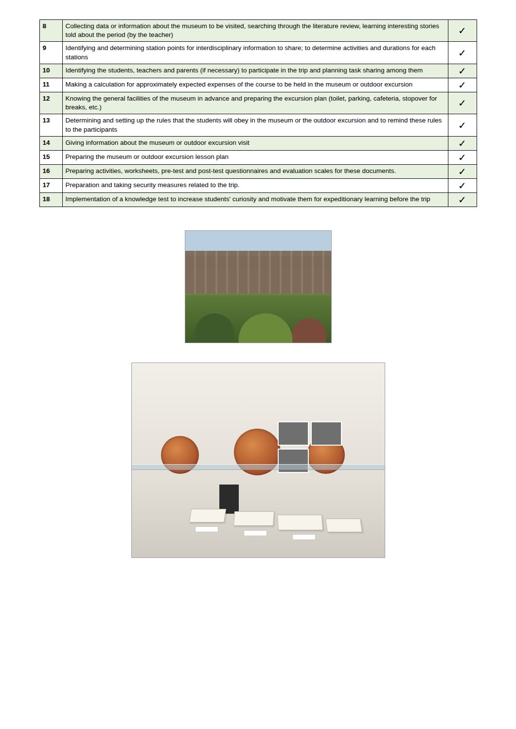| 8 | Collecting data or information about the museum to be visited, searching through the literature review, learning interesting stories told about the period (by the teacher) | ✓ |
| 9 | Identifying and determining station points for interdisciplinary information to share; to determine activities and durations for each stations | ✓ |
| 10 | Identifying the students, teachers and parents (if necessary) to participate in the trip and planning task sharing among them | ✓ |
| 11 | Making a calculation for approximately expected expenses of the course to be held in the museum or outdoor excursion | ✓ |
| 12 | Knowing the general facilities of the museum in advance and preparing the excursion plan (toilet, parking, cafeteria, stopover for breaks, etc.) | ✓ |
| 13 | Determining and setting up the rules that the students will obey in the museum or the outdoor excursion and to remind these rules to the participants | ✓ |
| 14 | Giving information about the museum or outdoor excursion visit | ✓ |
| 15 | Preparing the museum or outdoor excursion lesson plan | ✓ |
| 16 | Preparing activities, worksheets, pre-test and post-test questionnaires and evaluation scales for these documents. | ✓ |
| 17 | Preparation and taking security measures related to the trip. | ✓ |
| 18 | Implementation of a knowledge test to increase students' curiosity and motivate them for expeditionary learning before the trip | ✓ |